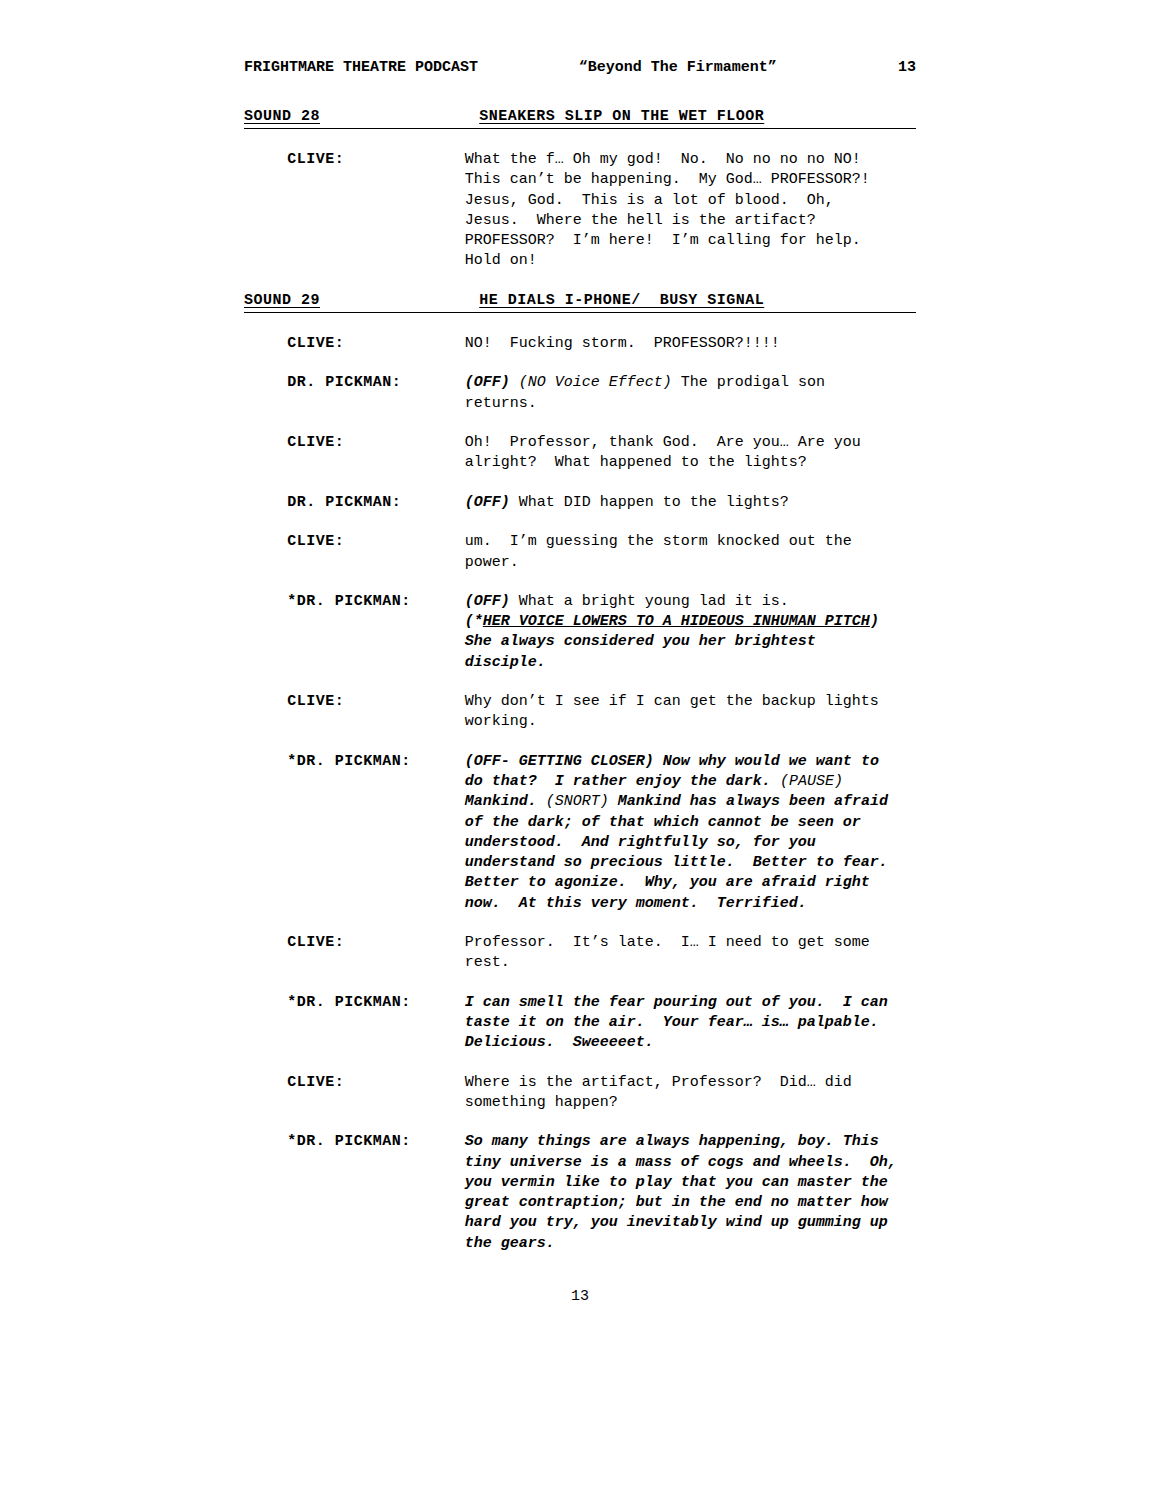FRIGHTMARE THEATRE PODCAST “Beyond The Firmament” 13
SOUND 28 SNEAKERS SLIP ON THE WET FLOOR
CLIVE: What the f… Oh my god! No. No no no no NO! This can’t be happening. My God… PROFESSOR?! Jesus, God. This is a lot of blood. Oh, Jesus. Where the hell is the artifact? PROFESSOR? I’m here! I’m calling for help. Hold on!
SOUND 29 HE DIALS I-PHONE/ BUSY SIGNAL
CLIVE: NO! Fucking storm. PROFESSOR?!!!!
DR. PICKMAN: (OFF) (NO Voice Effect) The prodigal son returns.
CLIVE: Oh! Professor, thank God. Are you… Are you alright? What happened to the lights?
DR. PICKMAN: (OFF) What DID happen to the lights?
CLIVE: um. I’m guessing the storm knocked out the power.
*DR. PICKMAN: (OFF) What a bright young lad it is.
(*HER VOICE LOWERS TO A HIDEOUS INHUMAN PITCH)
She always considered you her brightest disciple.
CLIVE: Why don’t I see if I can get the backup lights working.
*DR. PICKMAN: (OFF- GETTING CLOSER) Now why would we want to do that? I rather enjoy the dark. (PAUSE) Mankind. (SNORT) Mankind has always been afraid of the dark; of that which cannot be seen or understood. And rightfully so, for you understand so precious little. Better to fear. Better to agonize. Why, you are afraid right now. At this very moment. Terrified.
CLIVE: Professor. It’s late. I… I need to get some rest.
*DR. PICKMAN: I can smell the fear pouring out of you. I can taste it on the air. Your fear… is… palpable. Delicious. Sweeeeet.
CLIVE: Where is the artifact, Professor? Did… did something happen?
*DR. PICKMAN: So many things are always happening, boy. This tiny universe is a mass of cogs and wheels. Oh, you vermin like to play that you can master the great contraption; but in the end no matter how hard you try, you inevitably wind up gumming up the gears.
13